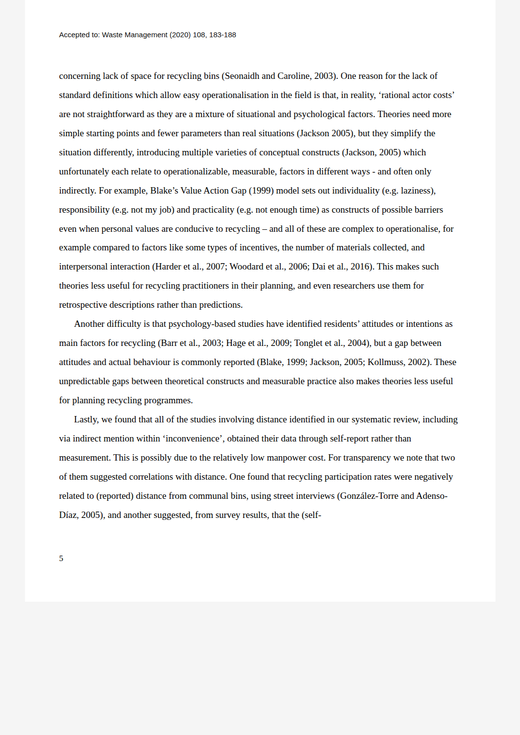Accepted to: Waste Management (2020) 108, 183-188
concerning lack of space for recycling bins (Seonaidh and Caroline, 2003). One reason for the lack of standard definitions which allow easy operationalisation in the field is that, in reality, ‘rational actor costs’ are not straightforward as they are a mixture of situational and psychological factors. Theories need more simple starting points and fewer parameters than real situations (Jackson 2005), but they simplify the situation differently, introducing multiple varieties of conceptual constructs (Jackson, 2005) which unfortunately each relate to operationalizable, measurable, factors in different ways - and often only indirectly. For example, Blake’s Value Action Gap (1999) model sets out individuality (e.g. laziness), responsibility (e.g. not my job) and practicality (e.g. not enough time) as constructs of possible barriers even when personal values are conducive to recycling – and all of these are complex to operationalise, for example compared to factors like some types of incentives, the number of materials collected, and interpersonal interaction (Harder et al., 2007; Woodard et al., 2006; Dai et al., 2016). This makes such theories less useful for recycling practitioners in their planning, and even researchers use them for retrospective descriptions rather than predictions.
Another difficulty is that psychology-based studies have identified residents’ attitudes or intentions as main factors for recycling (Barr et al., 2003; Hage et al., 2009; Tonglet et al., 2004), but a gap between attitudes and actual behaviour is commonly reported (Blake, 1999; Jackson, 2005; Kollmuss, 2002). These unpredictable gaps between theoretical constructs and measurable practice also makes theories less useful for planning recycling programmes.
Lastly, we found that all of the studies involving distance identified in our systematic review, including via indirect mention within ‘inconvenience’, obtained their data through self-report rather than measurement. This is possibly due to the relatively low manpower cost. For transparency we note that two of them suggested correlations with distance. One found that recycling participation rates were negatively related to (reported) distance from communal bins, using street interviews (González-Torre and Adenso-Díaz, 2005), and another suggested, from survey results, that the (self-
5